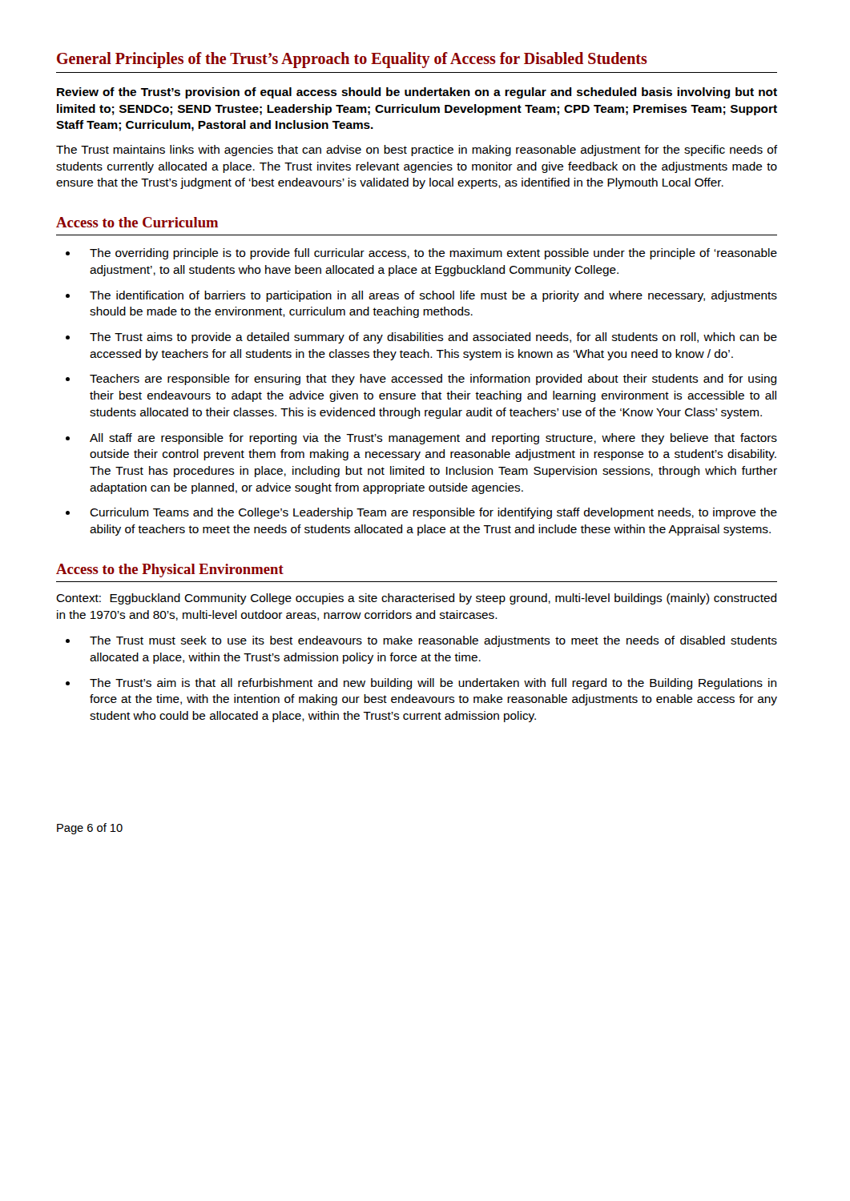General Principles of the Trust’s Approach to Equality of Access for Disabled Students
Review of the Trust’s provision of equal access should be undertaken on a regular and scheduled basis involving but not limited to; SENDCo; SEND Trustee; Leadership Team; Curriculum Development Team; CPD Team; Premises Team; Support Staff Team; Curriculum, Pastoral and Inclusion Teams.
The Trust maintains links with agencies that can advise on best practice in making reasonable adjustment for the specific needs of students currently allocated a place. The Trust invites relevant agencies to monitor and give feedback on the adjustments made to ensure that the Trust’s judgment of ‘best endeavours’ is validated by local experts, as identified in the Plymouth Local Offer.
Access to the Curriculum
The overriding principle is to provide full curricular access, to the maximum extent possible under the principle of ‘reasonable adjustment’, to all students who have been allocated a place at Eggbuckland Community College.
The identification of barriers to participation in all areas of school life must be a priority and where necessary, adjustments should be made to the environment, curriculum and teaching methods.
The Trust aims to provide a detailed summary of any disabilities and associated needs, for all students on roll, which can be accessed by teachers for all students in the classes they teach. This system is known as ‘What you need to know / do’.
Teachers are responsible for ensuring that they have accessed the information provided about their students and for using their best endeavours to adapt the advice given to ensure that their teaching and learning environment is accessible to all students allocated to their classes. This is evidenced through regular audit of teachers’ use of the ‘Know Your Class’ system.
All staff are responsible for reporting via the Trust’s management and reporting structure, where they believe that factors outside their control prevent them from making a necessary and reasonable adjustment in response to a student’s disability. The Trust has procedures in place, including but not limited to Inclusion Team Supervision sessions, through which further adaptation can be planned, or advice sought from appropriate outside agencies.
Curriculum Teams and the College’s Leadership Team are responsible for identifying staff development needs, to improve the ability of teachers to meet the needs of students allocated a place at the Trust and include these within the Appraisal systems.
Access to the Physical Environment
Context: Eggbuckland Community College occupies a site characterised by steep ground, multi-level buildings (mainly) constructed in the 1970’s and 80’s, multi-level outdoor areas, narrow corridors and staircases.
The Trust must seek to use its best endeavours to make reasonable adjustments to meet the needs of disabled students allocated a place, within the Trust’s admission policy in force at the time.
The Trust’s aim is that all refurbishment and new building will be undertaken with full regard to the Building Regulations in force at the time, with the intention of making our best endeavours to make reasonable adjustments to enable access for any student who could be allocated a place, within the Trust’s current admission policy.
Page 6 of 10